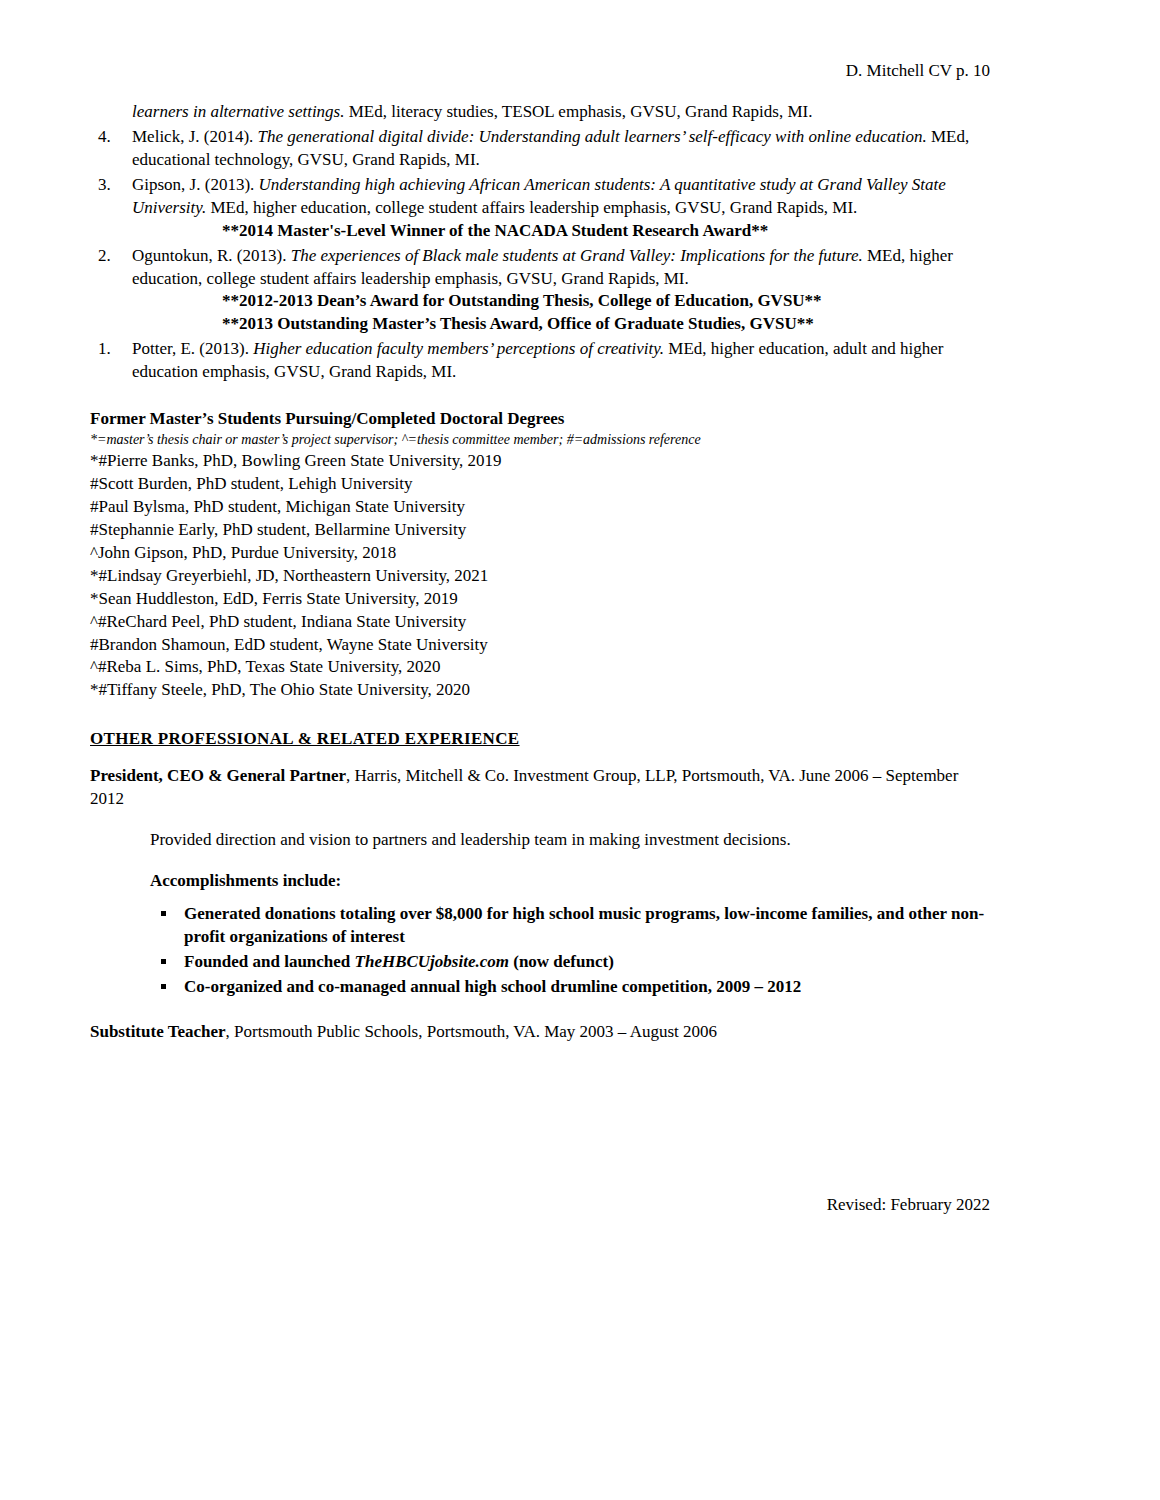D. Mitchell CV p. 10
learners in alternative settings. MEd, literacy studies, TESOL emphasis, GVSU, Grand Rapids, MI.
4. Melick, J. (2014). The generational digital divide: Understanding adult learners’ self-efficacy with online education. MEd, educational technology, GVSU, Grand Rapids, MI.
3. Gipson, J. (2013). Understanding high achieving African American students: A quantitative study at Grand Valley State University. MEd, higher education, college student affairs leadership emphasis, GVSU, Grand Rapids, MI.
**2014 Master's-Level Winner of the NACADA Student Research Award**
2. Oguntokun, R. (2013). The experiences of Black male students at Grand Valley: Implications for the future. MEd, higher education, college student affairs leadership emphasis, GVSU, Grand Rapids, MI.
**2012-2013 Dean’s Award for Outstanding Thesis, College of Education, GVSU**
**2013 Outstanding Master’s Thesis Award, Office of Graduate Studies, GVSU**
1. Potter, E. (2013). Higher education faculty members’ perceptions of creativity. MEd, higher education, adult and higher education emphasis, GVSU, Grand Rapids, MI.
Former Master’s Students Pursuing/Completed Doctoral Degrees
*=master’s thesis chair or master’s project supervisor; ^=thesis committee member; #=admissions reference
*#Pierre Banks, PhD, Bowling Green State University, 2019
#Scott Burden, PhD student, Lehigh University
#Paul Bylsma, PhD student, Michigan State University
#Stephannie Early, PhD student, Bellarmine University
^John Gipson, PhD, Purdue University, 2018
*#Lindsay Greyerbiehl, JD, Northeastern University, 2021
*Sean Huddleston, EdD, Ferris State University, 2019
^#ReChard Peel, PhD student, Indiana State University
#Brandon Shamoun, EdD student, Wayne State University
^#Reba L. Sims, PhD, Texas State University, 2020
*#Tiffany Steele, PhD, The Ohio State University, 2020
OTHER PROFESSIONAL & RELATED EXPERIENCE
President, CEO & General Partner, Harris, Mitchell & Co. Investment Group, LLP, Portsmouth, VA. June 2006 – September 2012
Provided direction and vision to partners and leadership team in making investment decisions.
Accomplishments include:
Generated donations totaling over $8,000 for high school music programs, low-income families, and other non-profit organizations of interest
Founded and launched TheHBCUjobsite.com (now defunct)
Co-organized and co-managed annual high school drumline competition, 2009 – 2012
Substitute Teacher, Portsmouth Public Schools, Portsmouth, VA. May 2003 – August 2006
Revised: February 2022